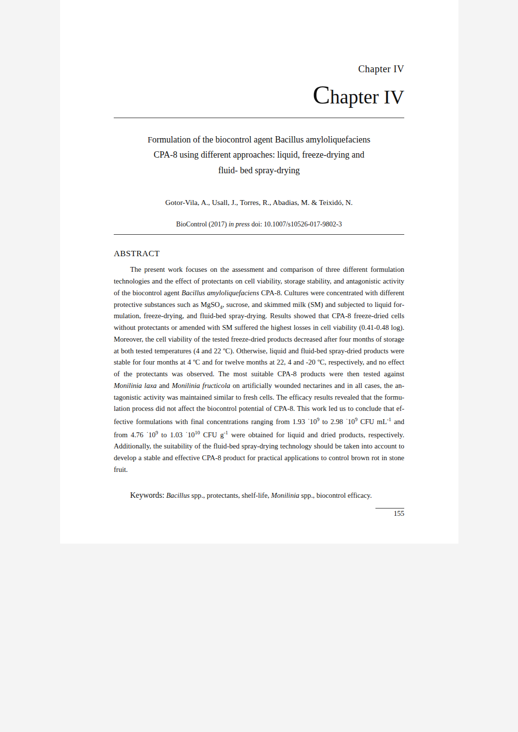Chapter IV
Chapter IV
Formulation of the biocontrol agent Bacillus amyloliquefaciens
CPA-8 using different approaches: liquid, freeze-drying and
fluid- bed spray-drying
Gotor-Vila, A., Usall, J., Torres, R., Abadias, M. & Teixidó, N.
BioControl (2017) in press doi: 10.1007/s10526-017-9802-3
ABSTRACT
The present work focuses on the assessment and comparison of three different formulation technologies and the effect of protectants on cell viability, storage stability, and antagonistic activity of the biocontrol agent Bacillus amyloliquefaciens CPA-8. Cultures were concentrated with different protective substances such as MgSO4, sucrose, and skimmed milk (SM) and subjected to liquid formulation, freeze-drying, and fluid-bed spray-drying. Results showed that CPA-8 freeze-dried cells without protectants or amended with SM suffered the highest losses in cell viability (0.41-0.48 log). Moreover, the cell viability of the tested freeze-dried products decreased after four months of storage at both tested temperatures (4 and 22 ºC). Otherwise, liquid and fluid-bed spray-dried products were stable for four months at 4 ºC and for twelve months at 22, 4 and -20 ºC, respectively, and no effect of the protectants was observed. The most suitable CPA-8 products were then tested against Monilinia laxa and Monilinia fructicola on artificially wounded nectarines and in all cases, the antagonistic activity was maintained similar to fresh cells. The efficacy results revealed that the formulation process did not affect the biocontrol potential of CPA-8. This work led us to conclude that effective formulations with final concentrations ranging from 1.93 ·109 to 2.98 ·109 CFU mL-1 and from 4.76 ·109 to 1.03 ·1010 CFU g-1 were obtained for liquid and dried products, respectively. Additionally, the suitability of the fluid-bed spray-drying technology should be taken into account to develop a stable and effective CPA-8 product for practical applications to control brown rot in stone fruit.
Keywords: Bacillus spp., protectants, shelf-life, Monilinia spp., biocontrol efficacy.
155